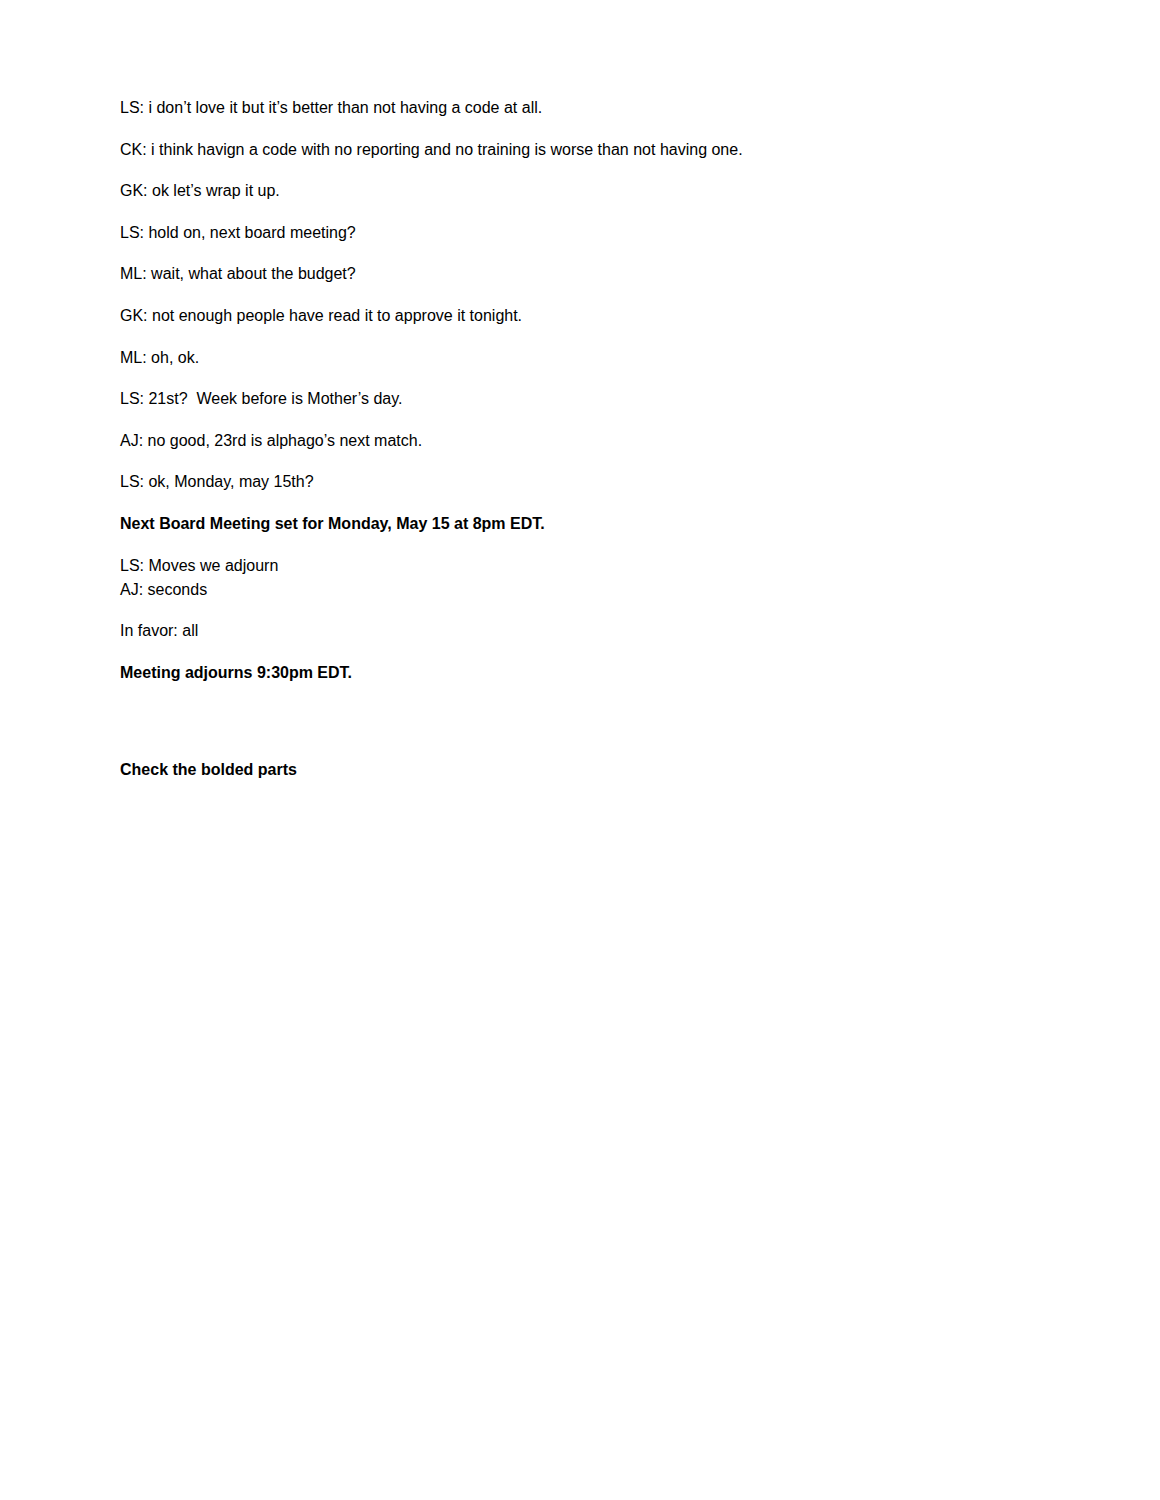LS: i don’t love it but it’s better than not having a code at all.
CK: i think havign a code with no reporting and no training is worse than not having one.
GK: ok let’s wrap it up.
LS: hold on, next board meeting?
ML: wait, what about the budget?
GK: not enough people have read it to approve it tonight.
ML: oh, ok.
LS: 21st? Week before is Mother’s day.
AJ: no good, 23rd is alphago’s next match.
LS: ok, Monday, may 15th?
Next Board Meeting set for Monday, May 15 at 8pm EDT.
LS: Moves we adjourn
AJ: seconds
In favor: all
Meeting adjourns 9:30pm EDT.
Check the bolded parts